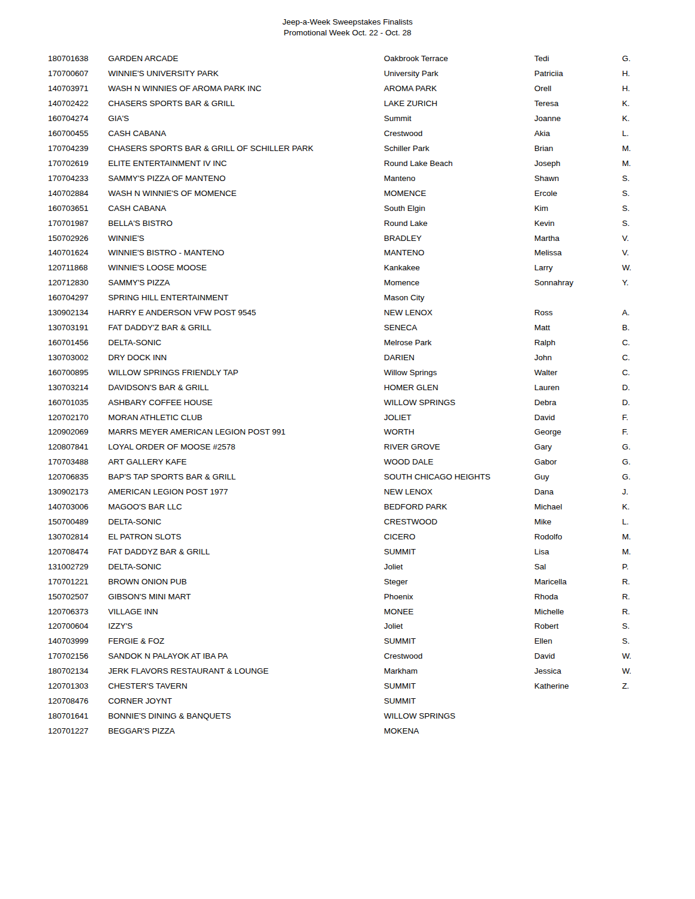Jeep-a-Week Sweepstakes Finalists
Promotional Week Oct. 22 - Oct. 28
| 180701638 | GARDEN ARCADE | Oakbrook Terrace | Tedi | G. |
| 170700607 | WINNIE'S UNIVERSITY PARK | University Park | Patriciia | H. |
| 140703971 | WASH N WINNIES OF AROMA PARK INC | AROMA PARK | Orell | H. |
| 140702422 | CHASERS SPORTS BAR & GRILL | LAKE ZURICH | Teresa | K. |
| 160704274 | GIA'S | Summit | Joanne | K. |
| 160700455 | CASH CABANA | Crestwood | Akia | L. |
| 170704239 | CHASERS SPORTS BAR & GRILL OF SCHILLER PARK | Schiller Park | Brian | M. |
| 170702619 | ELITE ENTERTAINMENT IV INC | Round Lake Beach | Joseph | M. |
| 170704233 | SAMMY'S PIZZA OF MANTENO | Manteno | Shawn | S. |
| 140702884 | WASH N WINNIE'S OF MOMENCE | MOMENCE | Ercole | S. |
| 160703651 | CASH CABANA | South Elgin | Kim | S. |
| 170701987 | BELLA'S BISTRO | Round Lake | Kevin | S. |
| 150702926 | WINNIE'S | BRADLEY | Martha | V. |
| 140701624 | WINNIE'S BISTRO - MANTENO | MANTENO | Melissa | V. |
| 120711868 | WINNIE'S LOOSE MOOSE | Kankakee | Larry | W. |
| 120712830 | SAMMY'S PIZZA | Momence | Sonnahray | Y. |
| 160704297 | SPRING HILL ENTERTAINMENT | Mason City | | |
| 130902134 | HARRY E ANDERSON VFW POST 9545 | NEW LENOX | Ross | A. |
| 130703191 | FAT DADDY'Z BAR & GRILL | SENECA | Matt | B. |
| 160701456 | DELTA-SONIC | Melrose Park | Ralph | C. |
| 130703002 | DRY DOCK INN | DARIEN | John | C. |
| 160700895 | WILLOW SPRINGS FRIENDLY TAP | Willow Springs | Walter | C. |
| 130703214 | DAVIDSON'S BAR & GRILL | HOMER GLEN | Lauren | D. |
| 160701035 | ASHBARY COFFEE HOUSE | WILLOW SPRINGS | Debra | D. |
| 120702170 | MORAN ATHLETIC CLUB | JOLIET | David | F. |
| 120902069 | MARRS MEYER AMERICAN LEGION POST 991 | WORTH | George | F. |
| 120807841 | LOYAL ORDER OF MOOSE #2578 | RIVER GROVE | Gary | G. |
| 170703488 | ART GALLERY KAFE | WOOD DALE | Gabor | G. |
| 120706835 | BAP'S TAP SPORTS BAR & GRILL | SOUTH CHICAGO HEIGHTS | Guy | G. |
| 130902173 | AMERICAN LEGION POST 1977 | NEW LENOX | Dana | J. |
| 140703006 | MAGOO'S BAR LLC | BEDFORD PARK | Michael | K. |
| 150700489 | DELTA-SONIC | CRESTWOOD | Mike | L. |
| 130702814 | EL PATRON SLOTS | CICERO | Rodolfo | M. |
| 120708474 | FAT DADDYZ BAR & GRILL | SUMMIT | Lisa | M. |
| 131002729 | DELTA-SONIC | Joliet | Sal | P. |
| 170701221 | BROWN ONION PUB | Steger | Maricella | R. |
| 150702507 | GIBSON'S MINI MART | Phoenix | Rhoda | R. |
| 120706373 | VILLAGE INN | MONEE | Michelle | R. |
| 120700604 | IZZY'S | Joliet | Robert | S. |
| 140703999 | FERGIE & FOZ | SUMMIT | Ellen | S. |
| 170702156 | SANDOK N PALAYOK AT IBA PA | Crestwood | David | W. |
| 180702134 | JERK FLAVORS RESTAURANT & LOUNGE | Markham | Jessica | W. |
| 120701303 | CHESTER'S TAVERN | SUMMIT | Katherine | Z. |
| 120708476 | CORNER JOYNT | SUMMIT | | |
| 180701641 | BONNIE'S DINING & BANQUETS | WILLOW SPRINGS | | |
| 120701227 | BEGGAR'S PIZZA | MOKENA | | |